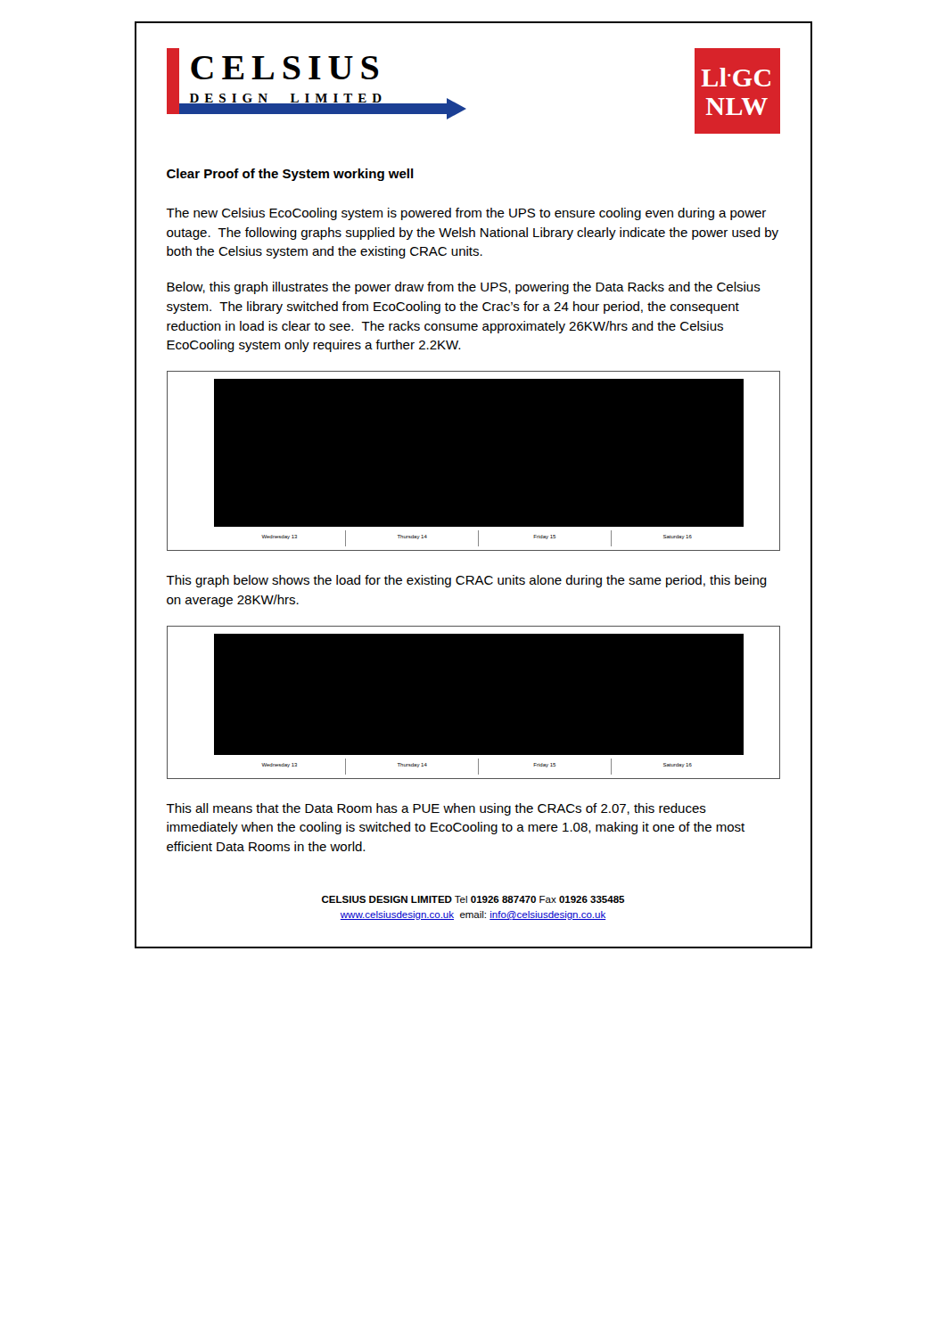CELSIUS
DESIGN LIMITED
Ll. GC
NLW
Clear Proof of the System working well
The new Celsius EcoCooling system is powered from the UPS to ensure cooling even during a power outage. The following graphs supplied by the Welsh National Library clearly indicate the power used by both the Celsius system and the existing CRAC units.
Below, this graph illustrates the power draw from the UPS, powering the Data Racks and the Celsius system. The library switched from EcoCooling to the Crac’s for a 24 hour period, the consequent reduction in load is clear to see. The racks consume approximately 26KW/hrs and the Celsius EcoCooling system only requires a further 2.2KW.
Wednesday 13
Thursday 14
Friday 15
Saturday 16
This graph below shows the load for the existing CRAC units alone during the same period, this being on average 28KW/hrs.
Wednesday 13
Thursday 14
Friday 15
Saturday 16
This all means that the Data Room has a PUE when using the CRACs of 2.07, this reduces immediately when the cooling is switched to EcoCooling to a mere 1.08, making it one of the most efficient Data Rooms in the world.
CELSIUS DESIGN LIMITED Tel 01926 887470 Fax 01926 335485
www.celsiusdesign.co.uk email: info@celsiusdesign.co.uk